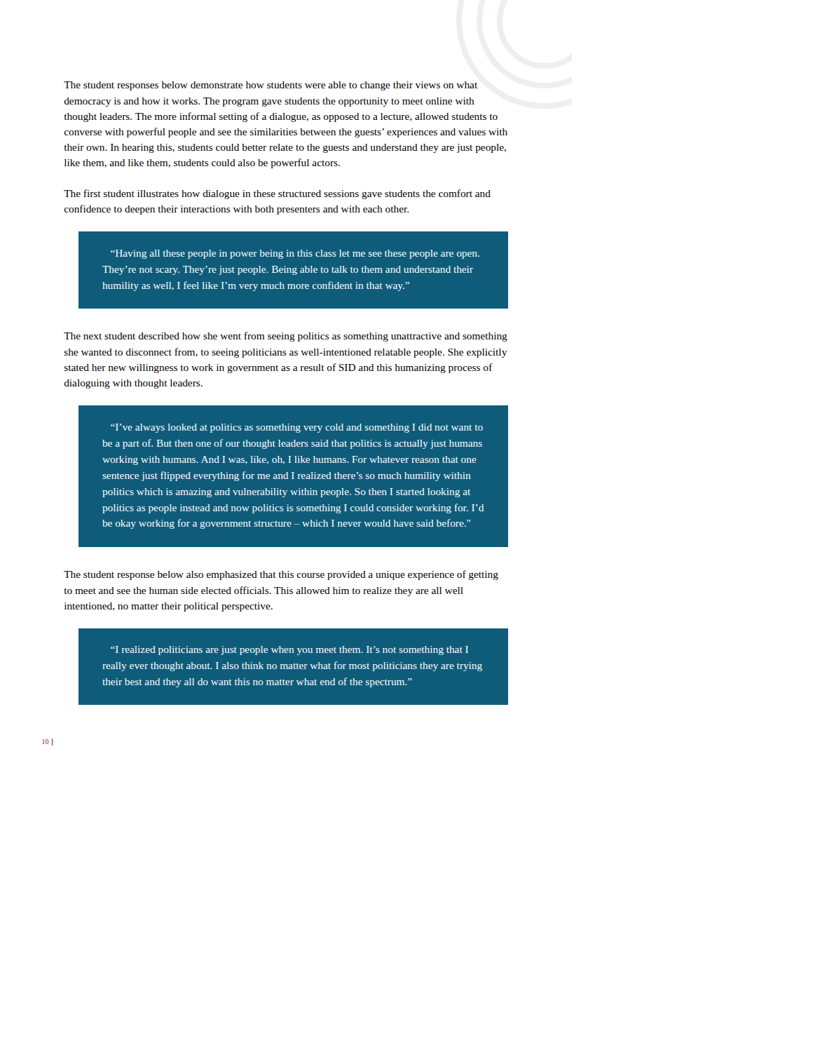The student responses below demonstrate how students were able to change their views on what democracy is and how it works. The program gave students the opportunity to meet online with thought leaders. The more informal setting of a dialogue, as opposed to a lecture, allowed students to converse with powerful people and see the similarities between the guests’ experiences and values with their own. In hearing this, students could better relate to the guests and understand they are just people, like them, and like them, students could also be powerful actors.
The first student illustrates how dialogue in these structured sessions gave students the comfort and confidence to deepen their interactions with both presenters and with each other.
“Having all these people in power being in this class let me see these people are open. They’re not scary. They’re just people. Being able to talk to them and understand their humility as well, I feel like I’m very much more confident in that way.”
The next student described how she went from seeing politics as something unattractive and something she wanted to disconnect from, to seeing politicians as well-intentioned relatable people. She explicitly stated her new willingness to work in government as a result of SID and this humanizing process of dialoguing with thought leaders.
“I’ve always looked at politics as something very cold and something I did not want to be a part of. But then one of our thought leaders said that politics is actually just humans working with humans. And I was, like, oh, I like humans. For whatever reason that one sentence just flipped everything for me and I realized there’s so much humility within politics which is amazing and vulnerability within people. So then I started looking at politics as people instead and now politics is something I could consider working for. I’d be okay working for a government structure – which I never would have said before."
The student response below also emphasized that this course provided a unique experience of getting to meet and see the human side elected officials. This allowed him to realize they are all well intentioned, no matter their political perspective.
“I realized politicians are just people when you meet them. It’s not something that I really ever thought about. I also think no matter what for most politicians they are trying their best and they all do want this no matter what end of the spectrum.”
10